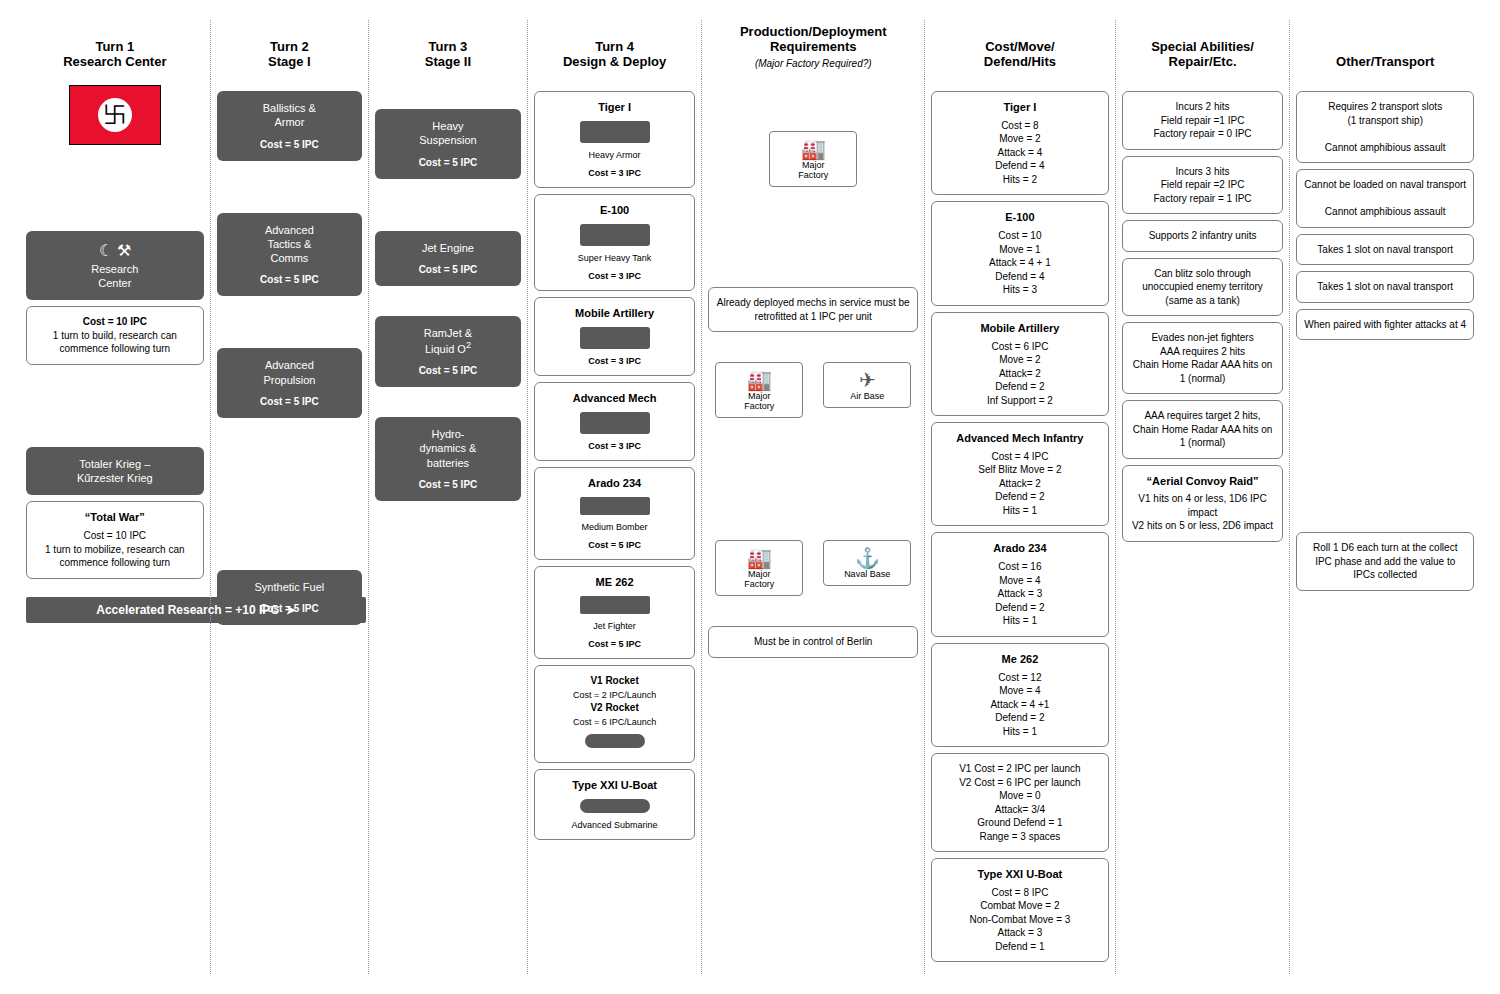| Turn 1 Research Center | Turn 2 Stage I | Turn 3 Stage II | Turn 4 Design & Deploy | Production/Deployment Requirements (Major Factory Required?) | Cost/Move/ Defend/Hits | Special Abilities/ Repair/Etc. | Other/Transport |
| --- | --- | --- | --- | --- | --- | --- | --- |
| 卐 ☾ ⚒ Research Center Cost = 10 IPC 1 turn to build, research can commence following turn Totaler Krieg – Kűrzester Krieg “Total War” Cost = 10 IPC 1 turn to mobilize, research can commence following turn Accelerated Research = +10 IPC ➤ | Ballistics & Armor Cost = 5 IPC Advanced Tactics & Comms Cost = 5 IPC Advanced Propulsion Cost = 5 IPC Synthetic Fuel Cost = 5 IPC | Heavy Suspension Cost = 5 IPC Jet Engine Cost = 5 IPC RamJet & Liquid O 2 Cost = 5 IPC Hydro- dynamics & batteries Cost = 5 IPC | Tiger I Heavy Armor Cost = 3 IPC E-100 Super Heavy Tank Cost = 3 IPC Mobile Artillery Cost = 3 IPC Advanced Mech Cost = 3 IPC Arado 234 Medium Bomber Cost = 5 IPC ME 262 Jet Fighter Cost = 5 IPC V1 Rocket Cost = 2 IPC/Launch V2 Rocket Cost = 6 IPC/Launch Type XXI U-Boat Advanced Submarine | 🏭 Major Factory Already deployed mechs in service must be retrofitted at 1 IPC per unit 🏭 Major Factory ✈ Air Base 🏭 Major Factory ⚓ Naval Base Must be in control of Berlin | Tiger I Cost = 8 Move = 2 Attack = 4 Defend = 4 Hits = 2 E-100 Cost = 10 Move = 1 Attack = 4 + 1 Defend = 4 Hits = 3 Mobile Artillery Cost = 6 IPC Move = 2 Attack= 2 Defend = 2 Inf Support = 2 Advanced Mech Infantry Cost = 4 IPC Self Blitz Move = 2 Attack= 2 Defend = 2 Hits = 1 Arado 234 Cost = 16 Move = 4 Attack = 3 Defend = 2 Hits = 1 Me 262 Cost = 12 Move = 4 Attack = 4 +1 Defend = 2 Hits = 1 V1 Cost = 2 IPC per launch V2 Cost = 6 IPC per launch Move = 0 Attack= 3/4 Ground Defend = 1 Range = 3 spaces Type XXI U-Boat Cost = 8 IPC Combat Move = 2 Non-Combat Move = 3 Attack = 3 Defend = 1 | Incurs 2 hits Field repair =1 IPC Factory repair = 0 IPC Incurs 3 hits Field repair =2 IPC Factory repair = 1 IPC Supports 2 infantry units Can blitz solo through unoccupied enemy territory (same as a tank) Evades non-jet fighters AAA requires 2 hits Chain Home Radar AAA hits on 1 (normal) AAA requires target 2 hits, Chain Home Radar AAA hits on 1 (normal) “Aerial Convoy Raid” V1 hits on 4 or less, 1D6 IPC impact V2 hits on 5 or less, 2D6 impact | Requires 2 transport slots (1 transport ship) Cannot amphibious assault Cannot be loaded on naval transport Cannot amphibious assault Takes 1 slot on naval transport Takes 1 slot on naval transport When paired with fighter attacks at 4 Roll 1 D6 each turn at the collect IPC phase and add the value to IPCs collected |